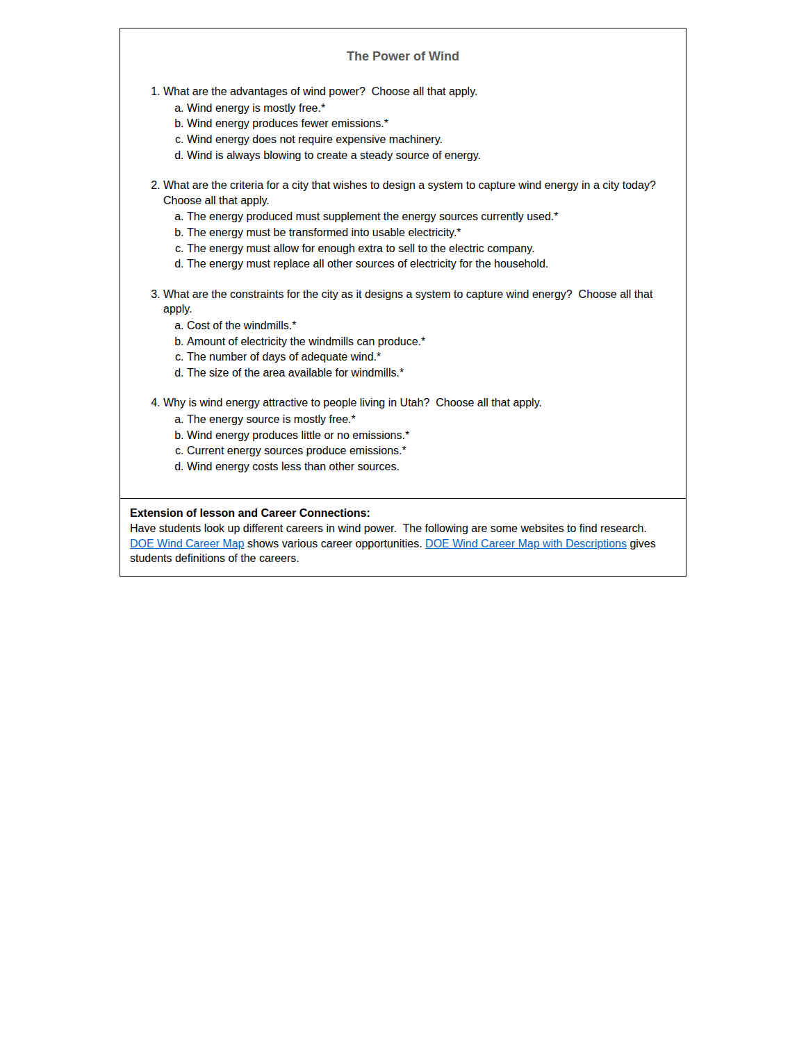The Power of Wind
What are the advantages of wind power? Choose all that apply.
Wind energy is mostly free.*
Wind energy produces fewer emissions.*
Wind energy does not require expensive machinery.
Wind is always blowing to create a steady source of energy.
What are the criteria for a city that wishes to design a system to capture wind energy in a city today? Choose all that apply.
The energy produced must supplement the energy sources currently used.*
The energy must be transformed into usable electricity.*
The energy must allow for enough extra to sell to the electric company.
The energy must replace all other sources of electricity for the household.
What are the constraints for the city as it designs a system to capture wind energy? Choose all that apply.
Cost of the windmills.*
Amount of electricity the windmills can produce.*
The number of days of adequate wind.*
The size of the area available for windmills.*
Why is wind energy attractive to people living in Utah? Choose all that apply.
The energy source is mostly free.*
Wind energy produces little or no emissions.*
Current energy sources produce emissions.*
Wind energy costs less than other sources.
Extension of lesson and Career Connections:
Have students look up different careers in wind power. The following are some websites to find research.
DOE Wind Career Map shows various career opportunities. DOE Wind Career Map with Descriptions gives students definitions of the careers.